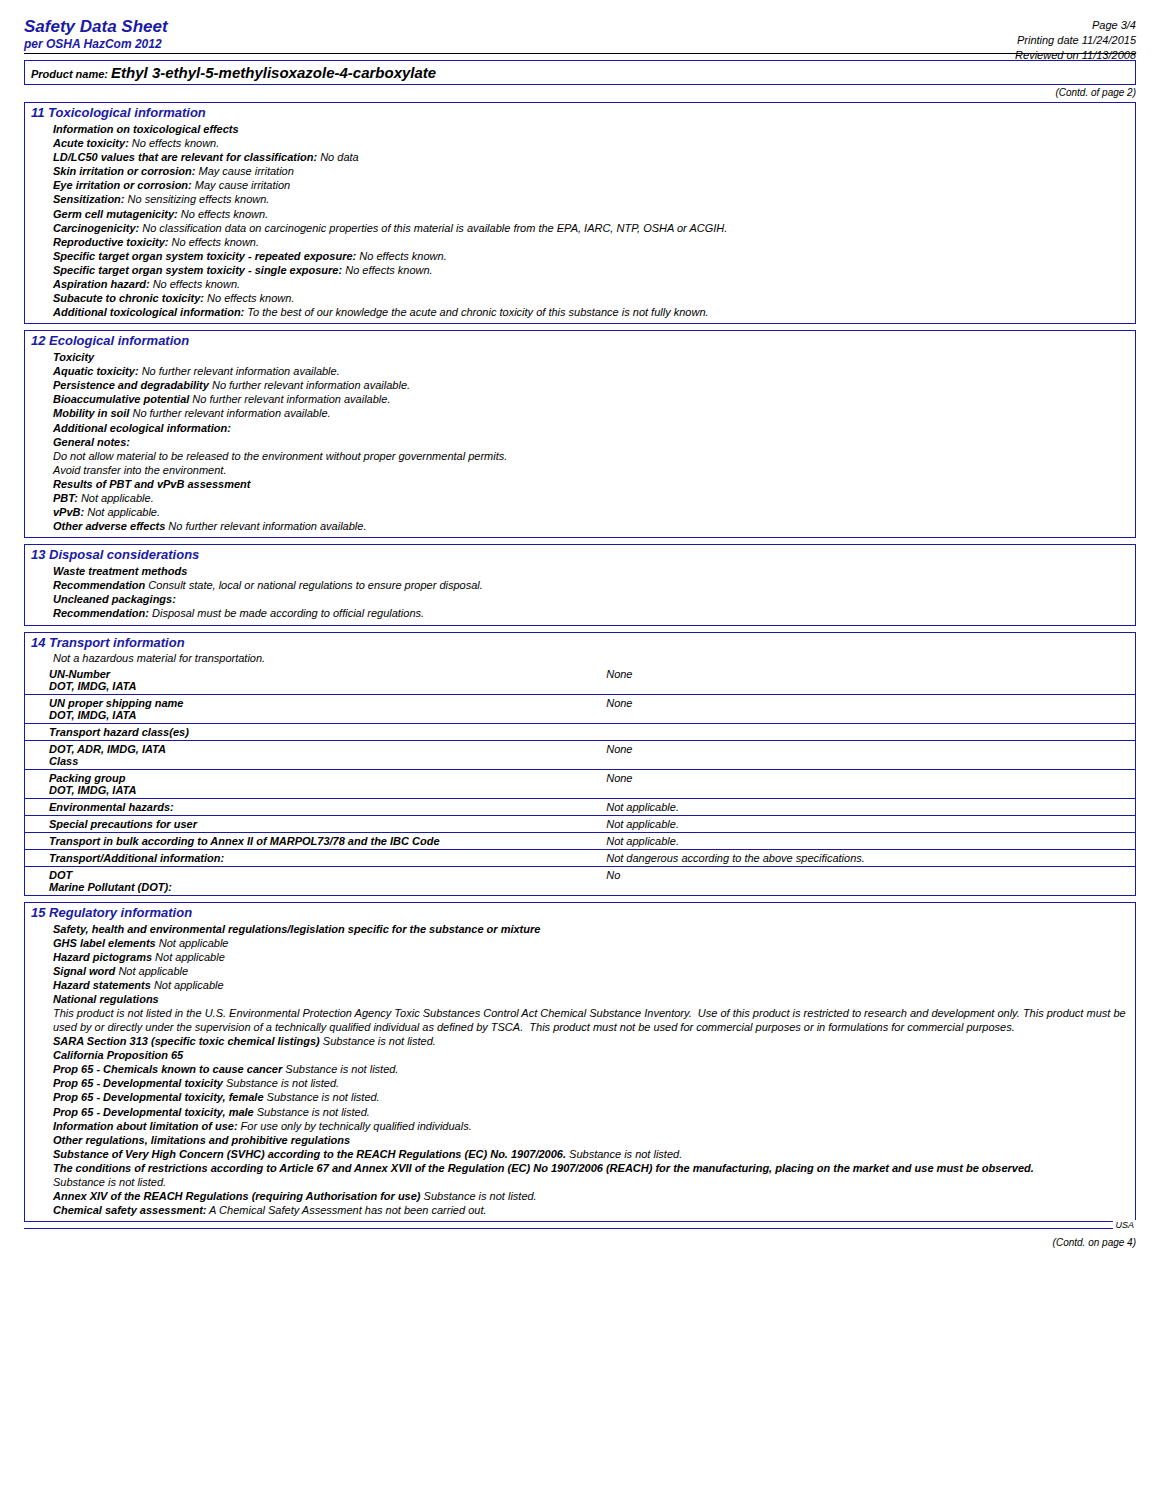Safety Data Sheet
per OSHA HazCom 2012
Page 3/4
Printing date 11/24/2015
Reviewed on 11/13/2008
Product name: Ethyl 3-ethyl-5-methylisoxazole-4-carboxylate
(Contd. of page 2)
11 Toxicological information
Information on toxicological effects
Acute toxicity: No effects known.
LD/LC50 values that are relevant for classification: No data
Skin irritation or corrosion: May cause irritation
Eye irritation or corrosion: May cause irritation
Sensitization: No sensitizing effects known.
Germ cell mutagenicity: No effects known.
Carcinogenicity: No classification data on carcinogenic properties of this material is available from the EPA, IARC, NTP, OSHA or ACGIH.
Reproductive toxicity: No effects known.
Specific target organ system toxicity - repeated exposure: No effects known.
Specific target organ system toxicity - single exposure: No effects known.
Aspiration hazard: No effects known.
Subacute to chronic toxicity: No effects known.
Additional toxicological information: To the best of our knowledge the acute and chronic toxicity of this substance is not fully known.
12 Ecological information
Toxicity
Aquatic toxicity: No further relevant information available.
Persistence and degradability No further relevant information available.
Bioaccumulative potential No further relevant information available.
Mobility in soil No further relevant information available.
Additional ecological information:
General notes:
Do not allow material to be released to the environment without proper governmental permits.
Avoid transfer into the environment.
Results of PBT and vPvB assessment
PBT: Not applicable.
vPvB: Not applicable.
Other adverse effects No further relevant information available.
13 Disposal considerations
Waste treatment methods
Recommendation Consult state, local or national regulations to ensure proper disposal.
Uncleaned packagings:
Recommendation: Disposal must be made according to official regulations.
14 Transport information
Not a hazardous material for transportation.
| UN-Number DOT, IMDG, IATA | None |
| UN proper shipping name DOT, IMDG, IATA | None |
| Transport hazard class(es) | |
| DOT, ADR, IMDG, IATA Class | None |
| Packing group DOT, IMDG, IATA | None |
| Environmental hazards: | Not applicable. |
| Special precautions for user | Not applicable. |
| Transport in bulk according to Annex II of MARPOL73/78 and the IBC Code | Not applicable. |
| Transport/Additional information: | Not dangerous according to the above specifications. |
| DOT Marine Pollutant (DOT): | No |
15 Regulatory information
Safety, health and environmental regulations/legislation specific for the substance or mixture
GHS label elements Not applicable
Hazard pictograms Not applicable
Signal word Not applicable
Hazard statements Not applicable
National regulations
This product is not listed in the U.S. Environmental Protection Agency Toxic Substances Control Act Chemical Substance Inventory. Use of this product is restricted to research and development only. This product must be used by or directly under the supervision of a technically qualified individual as defined by TSCA. This product must not be used for commercial purposes or in formulations for commercial purposes.
SARA Section 313 (specific toxic chemical listings) Substance is not listed.
California Proposition 65
Prop 65 - Chemicals known to cause cancer Substance is not listed.
Prop 65 - Developmental toxicity Substance is not listed.
Prop 65 - Developmental toxicity, female Substance is not listed.
Prop 65 - Developmental toxicity, male Substance is not listed.
Information about limitation of use: For use only by technically qualified individuals.
Other regulations, limitations and prohibitive regulations
Substance of Very High Concern (SVHC) according to the REACH Regulations (EC) No. 1907/2006. Substance is not listed.
The conditions of restrictions according to Article 67 and Annex XVII of the Regulation (EC) No 1907/2006 (REACH) for the manufacturing, placing on the market and use must be observed.
Substance is not listed.
Annex XIV of the REACH Regulations (requiring Authorisation for use) Substance is not listed.
Chemical safety assessment: A Chemical Safety Assessment has not been carried out.
USA
(Contd. on page 4)